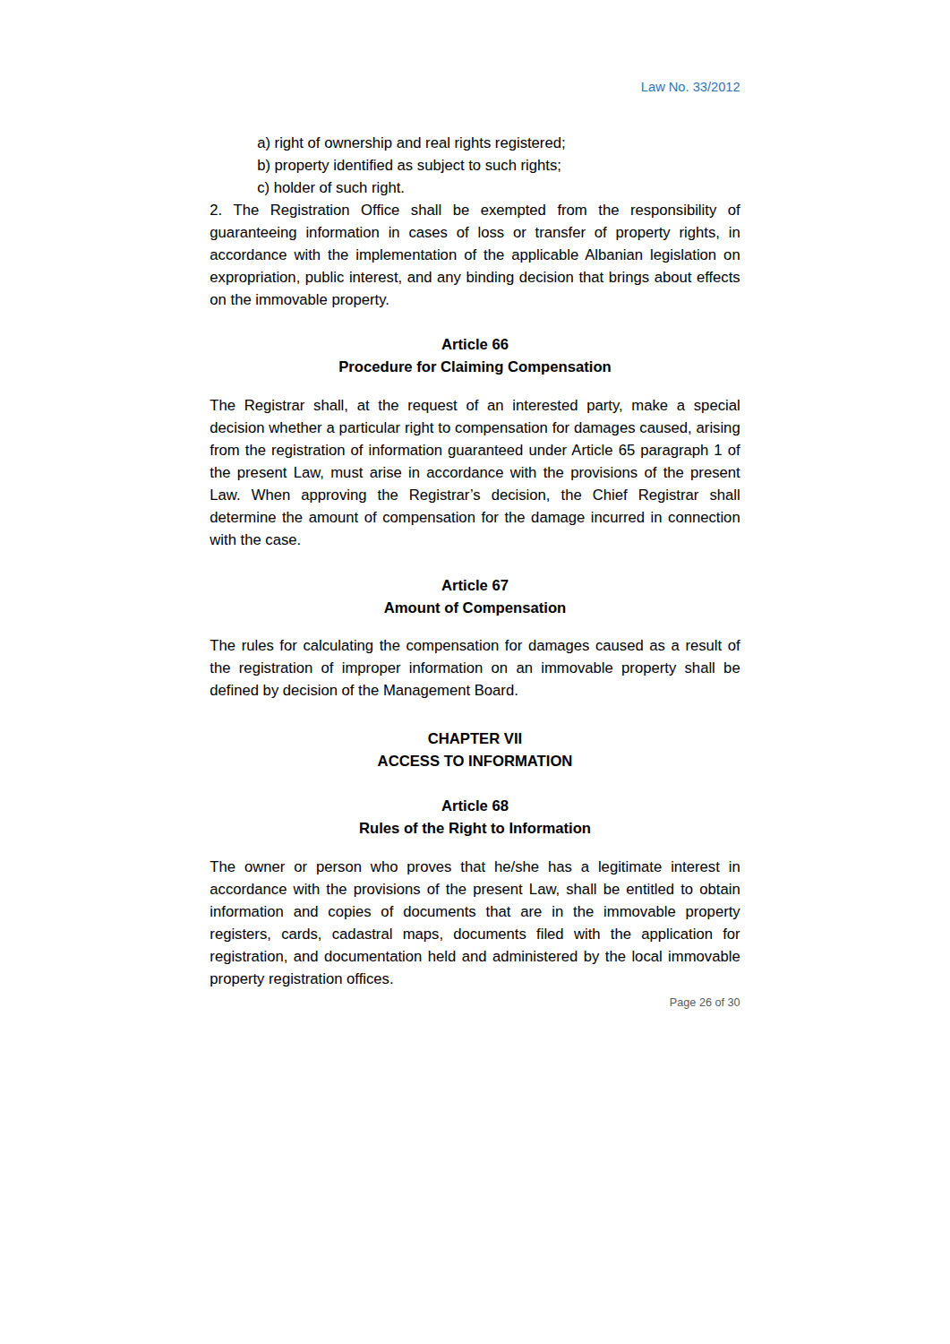Law No. 33/2012
a) right of ownership and real rights registered;
b) property identified as subject to such rights;
c) holder of such right.
2. The Registration Office shall be exempted from the responsibility of guaranteeing information in cases of loss or transfer of property rights, in accordance with the implementation of the applicable Albanian legislation on expropriation, public interest, and any binding decision that brings about effects on the immovable property.
Article 66
Procedure for Claiming Compensation
The Registrar shall, at the request of an interested party, make a special decision whether a particular right to compensation for damages caused, arising from the registration of information guaranteed under Article 65 paragraph 1 of the present Law, must arise in accordance with the provisions of the present Law. When approving the Registrar’s decision, the Chief Registrar shall determine the amount of compensation for the damage incurred in connection with the case.
Article 67
Amount of Compensation
The rules for calculating the compensation for damages caused as a result of the registration of improper information on an immovable property shall be defined by decision of the Management Board.
CHAPTER VII
ACCESS TO INFORMATION
Article 68
Rules of the Right to Information
The owner or person who proves that he/she has a legitimate interest in accordance with the provisions of the present Law, shall be entitled to obtain information and copies of documents that are in the immovable property registers, cards, cadastral maps, documents filed with the application for registration, and documentation held and administered by the local immovable property registration offices.
Page 26 of 30